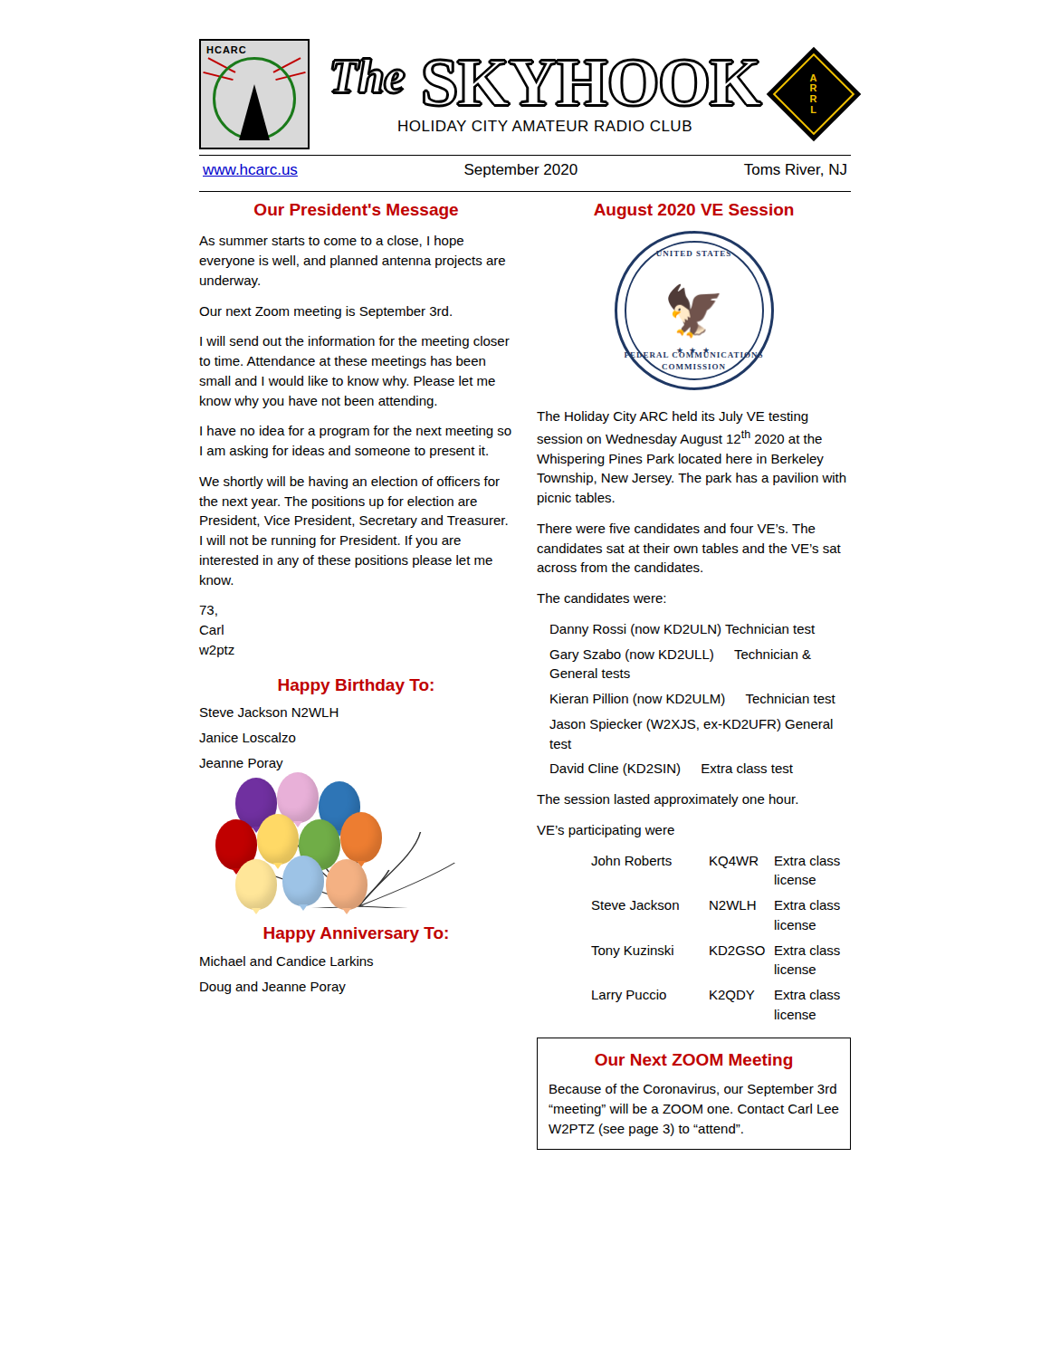HCARC
The SKYHOOK
HOLIDAY CITY AMATEUR RADIO CLUB
A
R
R
L
www.hcarc.us
September 2020
Toms River, NJ
Our President's Message
As summer starts to come to a close, I hope everyone is well, and planned antenna projects are underway.
Our next Zoom meeting is September 3rd.
I will send out the information for the meeting closer to time. Attendance at these meetings has been small and I would like to know why. Please let me know why you have not been attending.
I have no idea for a program for the next meeting so I am asking for ideas and someone to present it.
We shortly will be having an election of officers for the next year. The positions up for election are President, Vice President, Secretary and Treasurer. I will not be running for President. If you are interested in any of these positions please let me know.
73,
Carl
w2ptz
Happy Birthday To:
Steve Jackson N2WLH
Janice Loscalzo
Jeanne Poray
Happy Anniversary To:
Michael and Candice Larkins
Doug and Jeanne Poray
August 2020 VE Session
UNITED STATES 🦅 ★ ★ ★ FEDERAL COMMUNICATIONS COMMISSION
The Holiday City ARC held its July VE testing session on Wednesday August 12th 2020 at the Whispering Pines Park located here in Berkeley Township, New Jersey. The park has a pavilion with picnic tables.
There were five candidates and four VE’s. The candidates sat at their own tables and the VE’s sat across from the candidates.
The candidates were:
Danny Rossi (now KD2ULN) Technician test
Gary Szabo (now KD2ULL) Technician & General tests
Kieran Pillion (now KD2ULM) Technician test
Jason Spiecker (W2XJS, ex-KD2UFR) General test
David Cline (KD2SIN) Extra class test
The session lasted approximately one hour.
VE’s participating were
John Roberts KQ4WR Extra class license
Steve Jackson N2WLH Extra class license
Tony Kuzinski KD2GSO Extra class license
Larry Puccio K2QDY Extra class license
Our Next ZOOM Meeting
Because of the Coronavirus, our September 3rd “meeting” will be a ZOOM one. Contact Carl Lee W2PTZ (see page 3) to “attend”.